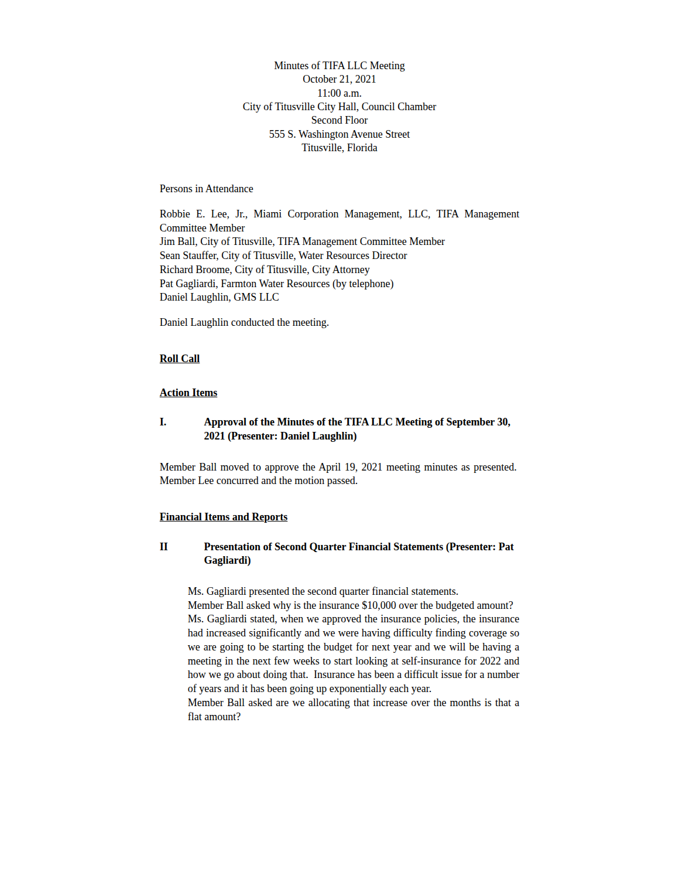Minutes of TIFA LLC Meeting
October 21, 2021
11:00 a.m.
City of Titusville City Hall, Council Chamber
Second Floor
555 S. Washington Avenue Street
Titusville, Florida
Persons in Attendance
Robbie E. Lee, Jr., Miami Corporation Management, LLC, TIFA Management Committee Member
Jim Ball, City of Titusville, TIFA Management Committee Member
Sean Stauffer, City of Titusville, Water Resources Director
Richard Broome, City of Titusville, City Attorney
Pat Gagliardi, Farmton Water Resources (by telephone)
Daniel Laughlin, GMS LLC
Daniel Laughlin conducted the meeting.
Roll Call
Action Items
I.
Approval of the Minutes of the TIFA LLC Meeting of September 30, 2021 (Presenter: Daniel Laughlin)
Member Ball moved to approve the April 19, 2021 meeting minutes as presented. Member Lee concurred and the motion passed.
Financial Items and Reports
II
Presentation of Second Quarter Financial Statements (Presenter: Pat Gagliardi)
Ms. Gagliardi presented the second quarter financial statements.
Member Ball asked why is the insurance $10,000 over the budgeted amount?
Ms. Gagliardi stated, when we approved the insurance policies, the insurance had increased significantly and we were having difficulty finding coverage so we are going to be starting the budget for next year and we will be having a meeting in the next few weeks to start looking at self-insurance for 2022 and how we go about doing that. Insurance has been a difficult issue for a number of years and it has been going up exponentially each year.
Member Ball asked are we allocating that increase over the months is that a flat amount?